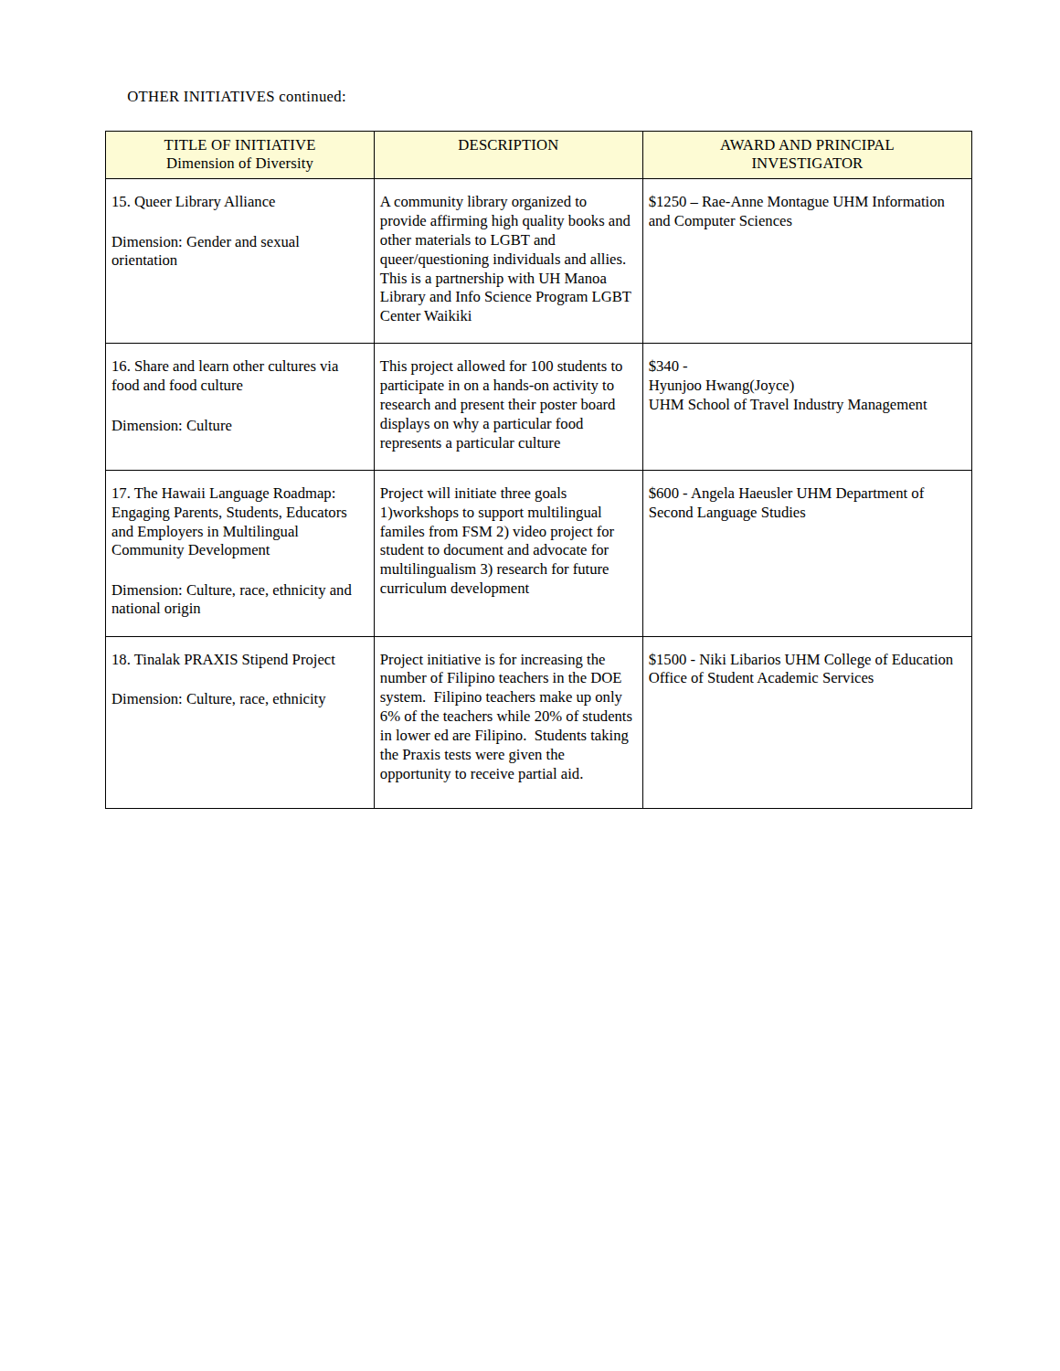OTHER INITIATIVES continued:
| TITLE OF INITIATIVE Dimension of Diversity | DESCRIPTION | AWARD AND PRINCIPAL INVESTIGATOR |
| --- | --- | --- |
| 15. Queer Library Alliance Dimension: Gender and sexual orientation | A community library organized to provide affirming high quality books and other materials to LGBT and queer/questioning individuals and allies. This is a partnership with UH Manoa Library and Info Science Program LGBT Center Waikiki | $1250 – Rae-Anne Montague UHM Information and Computer Sciences |
| 16. Share and learn other cultures via food and food culture Dimension: Culture | This project allowed for 100 students to participate in on a hands-on activity to research and present their poster board displays on why a particular food represents a particular culture | $340 - Hyunjoo Hwang(Joyce) UHM School of Travel Industry Management |
| 17. The Hawaii Language Roadmap: Engaging Parents, Students, Educators and Employers in Multilingual Community Development Dimension: Culture, race, ethnicity and national origin | Project will initiate three goals 1)workshops to support multilingual familes from FSM 2) video project for student to document and advocate for multilingualism 3) research for future curriculum development | $600 - Angela Haeusler UHM Department of Second Language Studies |
| 18. Tinalak PRAXIS Stipend Project Dimension: Culture, race, ethnicity | Project initiative is for increasing the number of Filipino teachers in the DOE system. Filipino teachers make up only 6% of the teachers while 20% of students in lower ed are Filipino. Students taking the Praxis tests were given the opportunity to receive partial aid. | $1500 - Niki Libarios UHM College of Education Office of Student Academic Services |